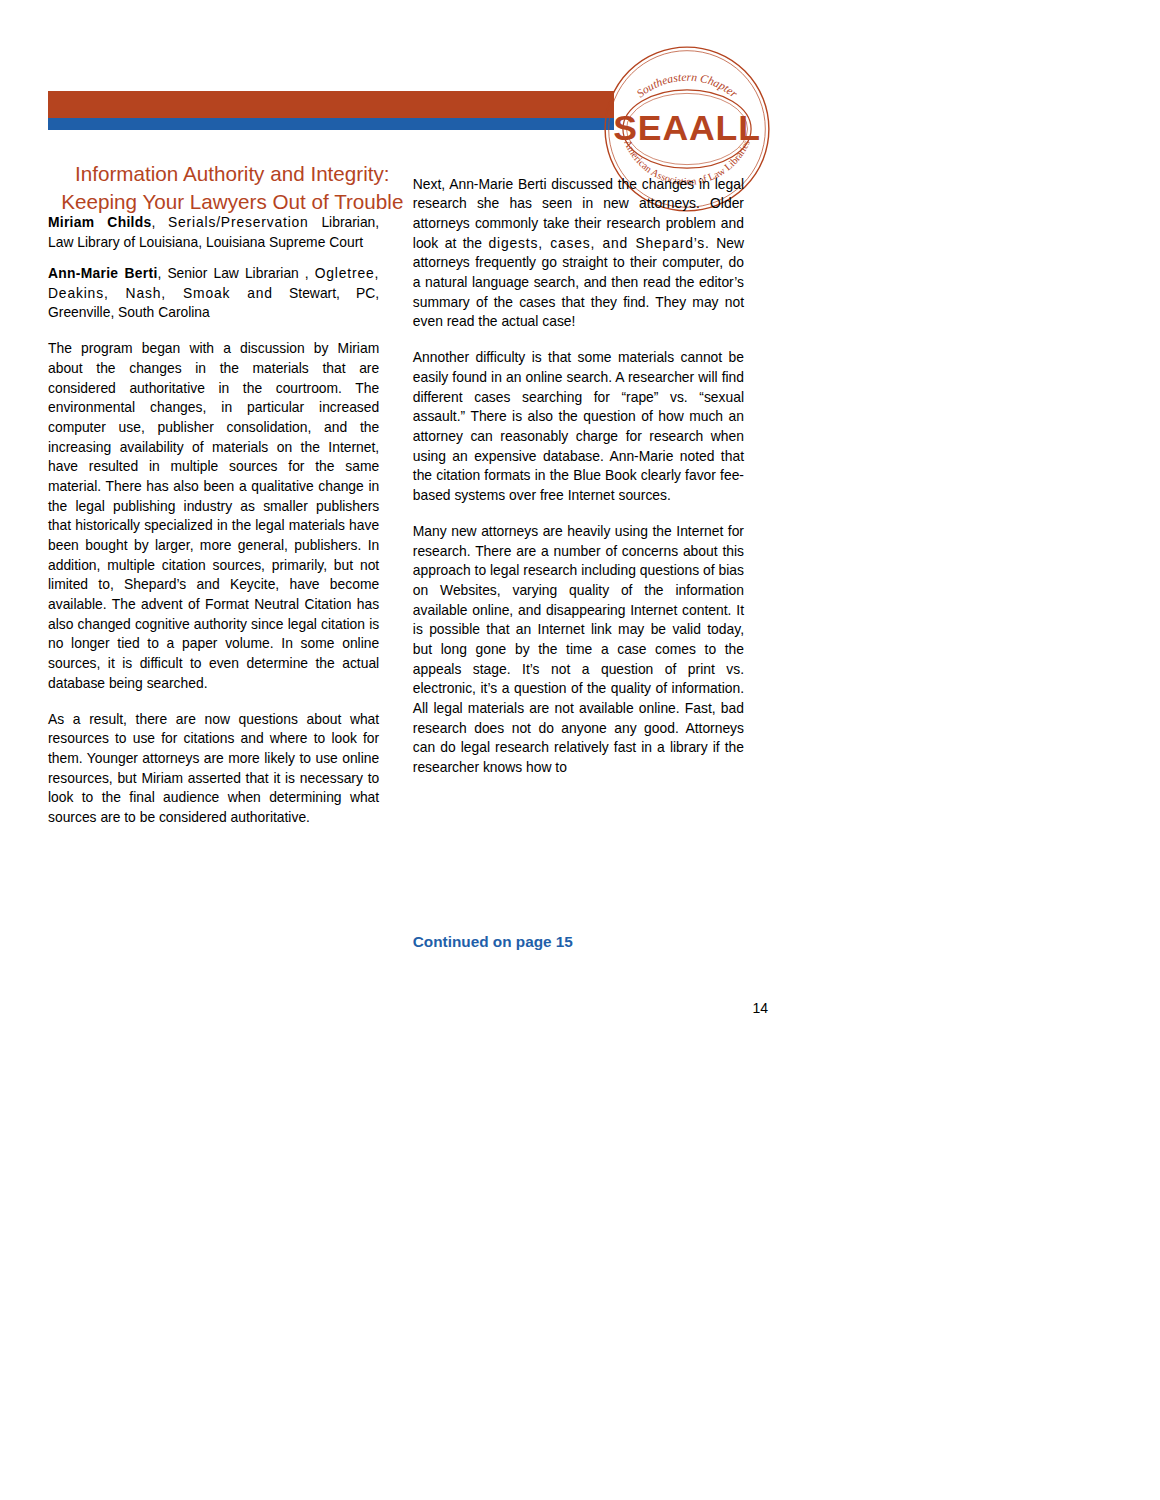Southeastern Chapter American Association of Law Libraries SEAALL
Information Authority and Integrity:
Keeping Your Lawyers Out of Trouble
Miriam Childs, Serials/Preservation Librarian, Law Library of Louisiana, Louisiana Supreme Court
Ann-Marie Berti, Senior Law Librarian , Ogletree, Deakins, Nash, Smoak and Stewart, PC, Greenville, South Carolina
The program began with a discussion by Miriam about the changes in the materials that are considered authoritative in the courtroom. The environmental changes, in particular increased computer use, publisher consolidation, and the increasing availability of materials on the Internet, have resulted in multiple sources for the same material. There has also been a qualitative change in the legal publishing industry as smaller publishers that historically specialized in the legal materials have been bought by larger, more general, publishers. In addition, multiple citation sources, primarily, but not limited to, Shepard’s and Keycite, have become available. The advent of Format Neutral Citation has also changed cognitive authority since legal citation is no longer tied to a paper volume. In some online sources, it is difficult to even determine the actual database being searched.
As a result, there are now questions about what resources to use for citations and where to look for them. Younger attorneys are more likely to use online resources, but Miriam asserted that it is necessary to look to the final audience when determining what sources are to be considered authoritative.
Next, Ann-Marie Berti discussed the changes in legal research she has seen in new attorneys. Older attorneys commonly take their research problem and look at the digests, cases, and Shepard’s. New attorneys frequently go straight to their computer, do a natural language search, and then read the editor’s summary of the cases that they find. They may not even read the actual case!
Annother difficulty is that some materials cannot be easily found in an online search. A researcher will find different cases searching for “rape” vs. “sexual assault.” There is also the question of how much an attorney can reasonably charge for research when using an expensive database. Ann-Marie noted that the citation formats in the Blue Book clearly favor fee-based systems over free Internet sources.
Many new attorneys are heavily using the Internet for research. There are a number of concerns about this approach to legal research including questions of bias on Websites, varying quality of the information available online, and disappearing Internet content. It is possible that an Internet link may be valid today, but long gone by the time a case comes to the appeals stage. It’s not a question of print vs. electronic, it’s a question of the quality of information. All legal materials are not available online. Fast, bad research does not do anyone any good. Attorneys can do legal research relatively fast in a library if the researcher knows how to
Continued on page 15
14